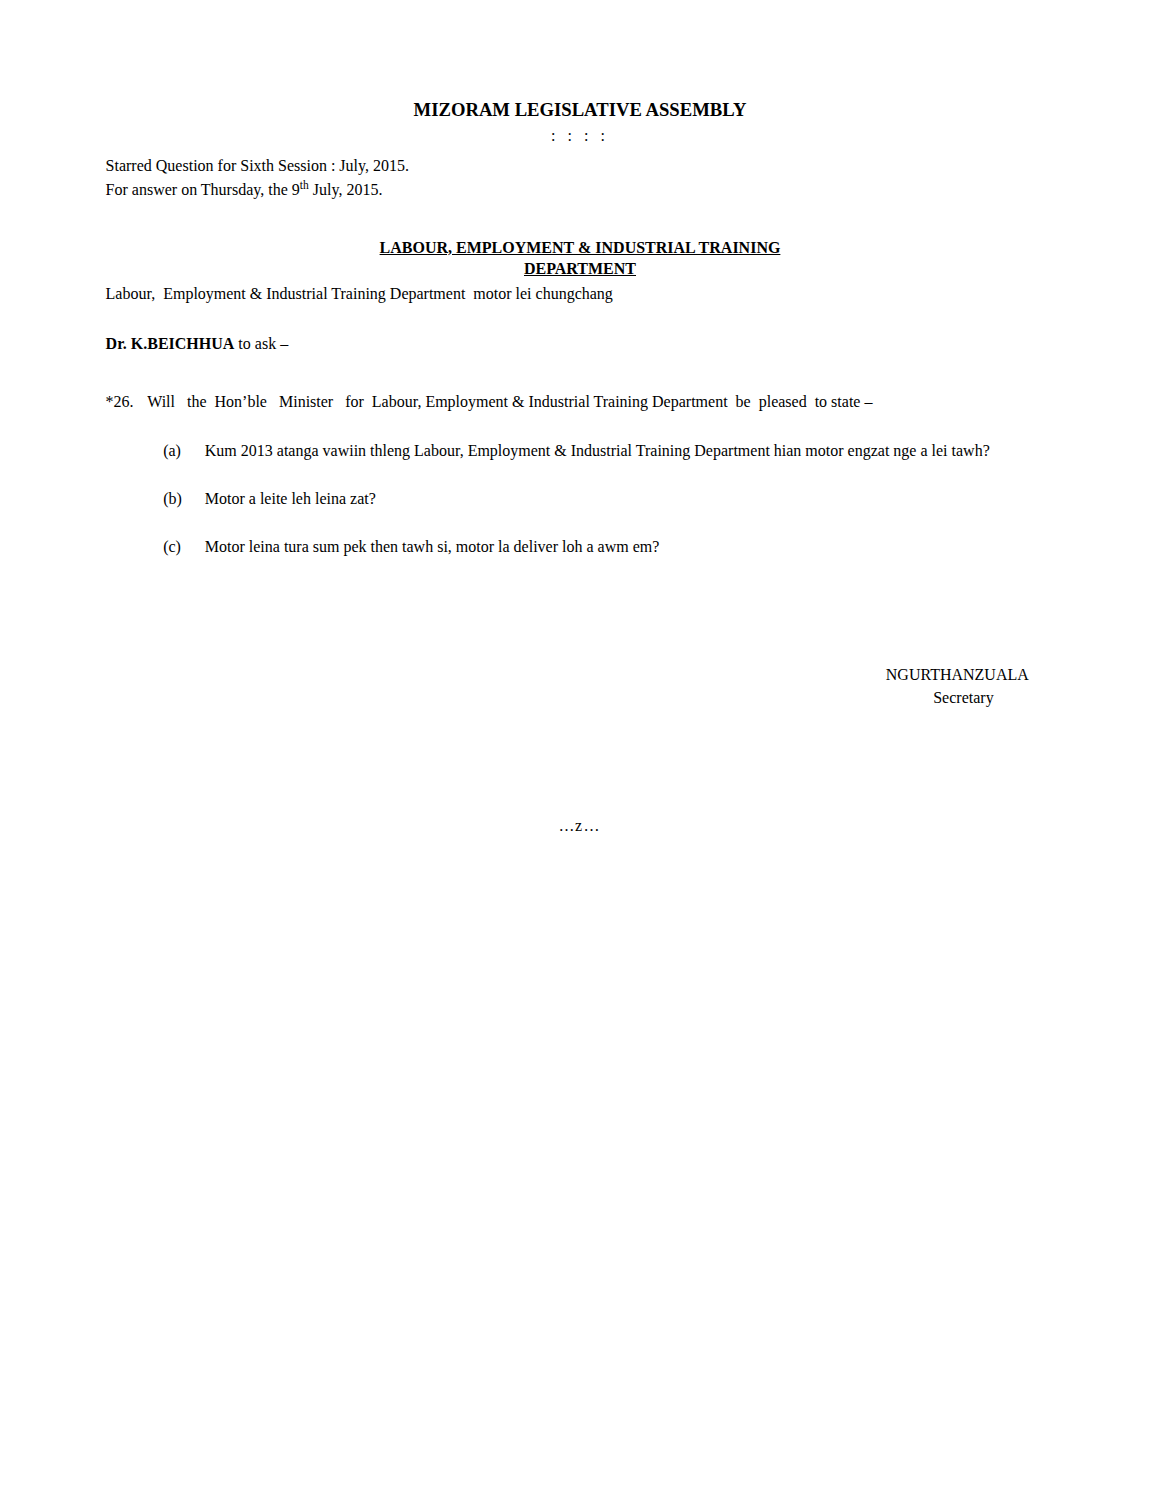MIZORAM LEGISLATIVE ASSEMBLY
: : : :
Starred Question for Sixth Session : July, 2015.
For answer on Thursday, the 9th July, 2015.
LABOUR, EMPLOYMENT & INDUSTRIAL TRAINING
DEPARTMENT
Labour, Employment & Industrial Training Department motor lei chungchang
Dr. K.BEICHHUA to ask –
*26.
Will the Hon’ble Minister for Labour, Employment & Industrial Training Department be pleased to state –
(a) Kum 2013 atanga vawiin thleng Labour, Employment & Industrial Training Department hian motor engzat nge a lei tawh?
(b) Motor a leite leh leina zat?
(c) Motor leina tura sum pek then tawh si, motor la deliver loh a awm em?
NGURTHANZUALA Secretary
...z…